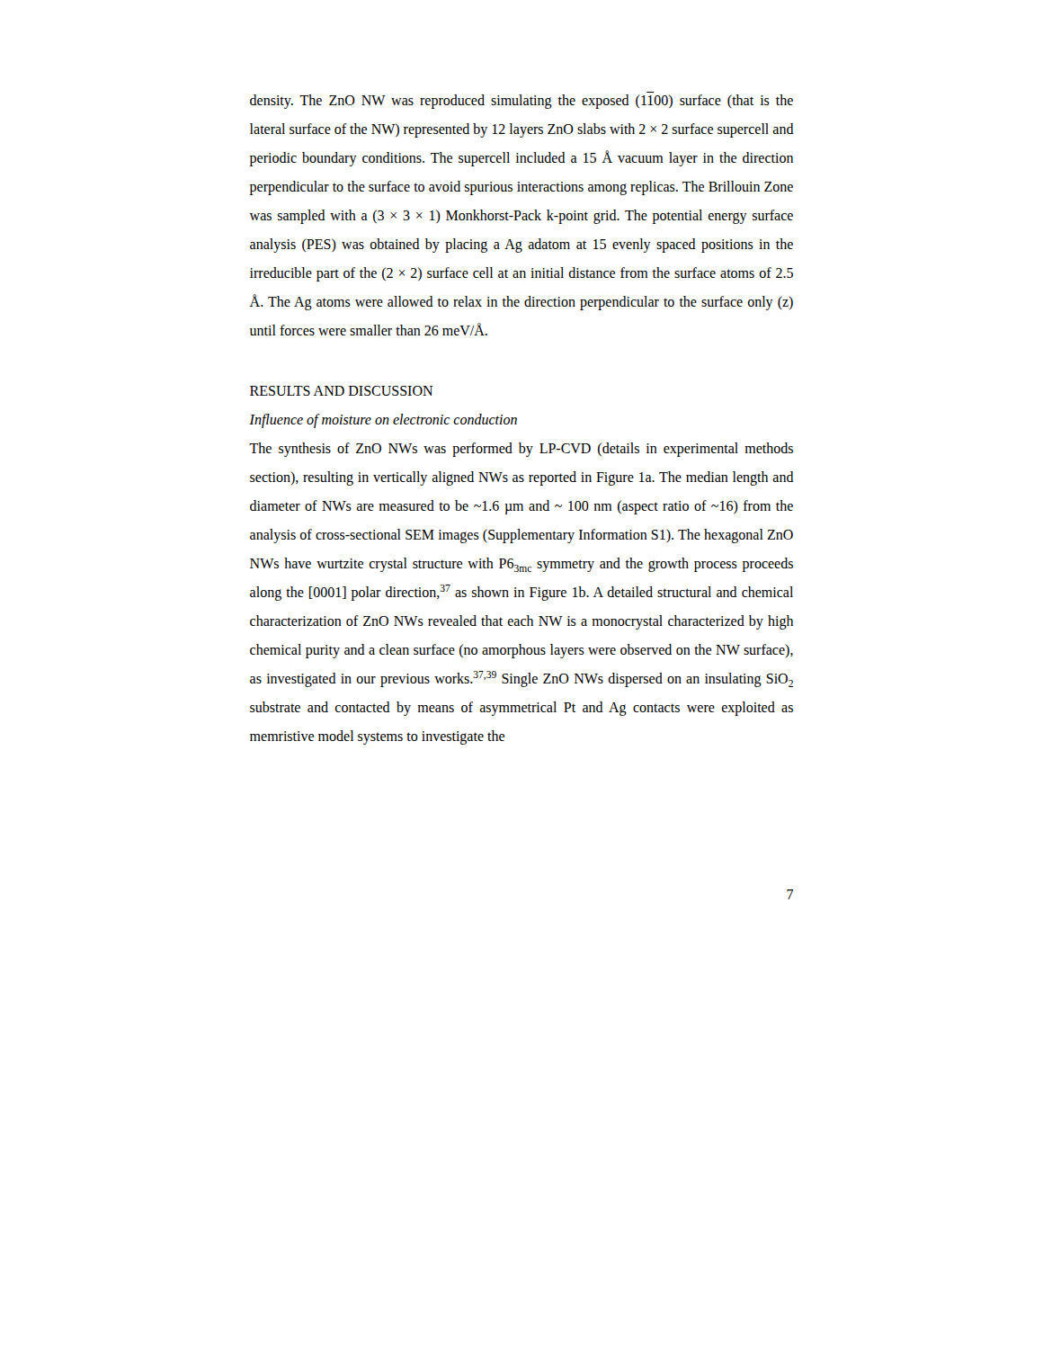density. The ZnO NW was reproduced simulating the exposed (1100) surface (that is the lateral surface of the NW) represented by 12 layers ZnO slabs with 2 × 2 surface supercell and periodic boundary conditions. The supercell included a 15 Å vacuum layer in the direction perpendicular to the surface to avoid spurious interactions among replicas. The Brillouin Zone was sampled with a (3 × 3 × 1) Monkhorst-Pack k-point grid. The potential energy surface analysis (PES) was obtained by placing a Ag adatom at 15 evenly spaced positions in the irreducible part of the (2 × 2) surface cell at an initial distance from the surface atoms of 2.5 Å. The Ag atoms were allowed to relax in the direction perpendicular to the surface only (z) until forces were smaller than 26 meV/Å.
RESULTS AND DISCUSSION
Influence of moisture on electronic conduction
The synthesis of ZnO NWs was performed by LP-CVD (details in experimental methods section), resulting in vertically aligned NWs as reported in Figure 1a. The median length and diameter of NWs are measured to be ~1.6 µm and ~ 100 nm (aspect ratio of ~16) from the analysis of cross-sectional SEM images (Supplementary Information S1). The hexagonal ZnO NWs have wurtzite crystal structure with P63mc symmetry and the growth process proceeds along the [0001] polar direction,37 as shown in Figure 1b. A detailed structural and chemical characterization of ZnO NWs revealed that each NW is a monocrystal characterized by high chemical purity and a clean surface (no amorphous layers were observed on the NW surface), as investigated in our previous works.37,39 Single ZnO NWs dispersed on an insulating SiO2 substrate and contacted by means of asymmetrical Pt and Ag contacts were exploited as memristive model systems to investigate the
7